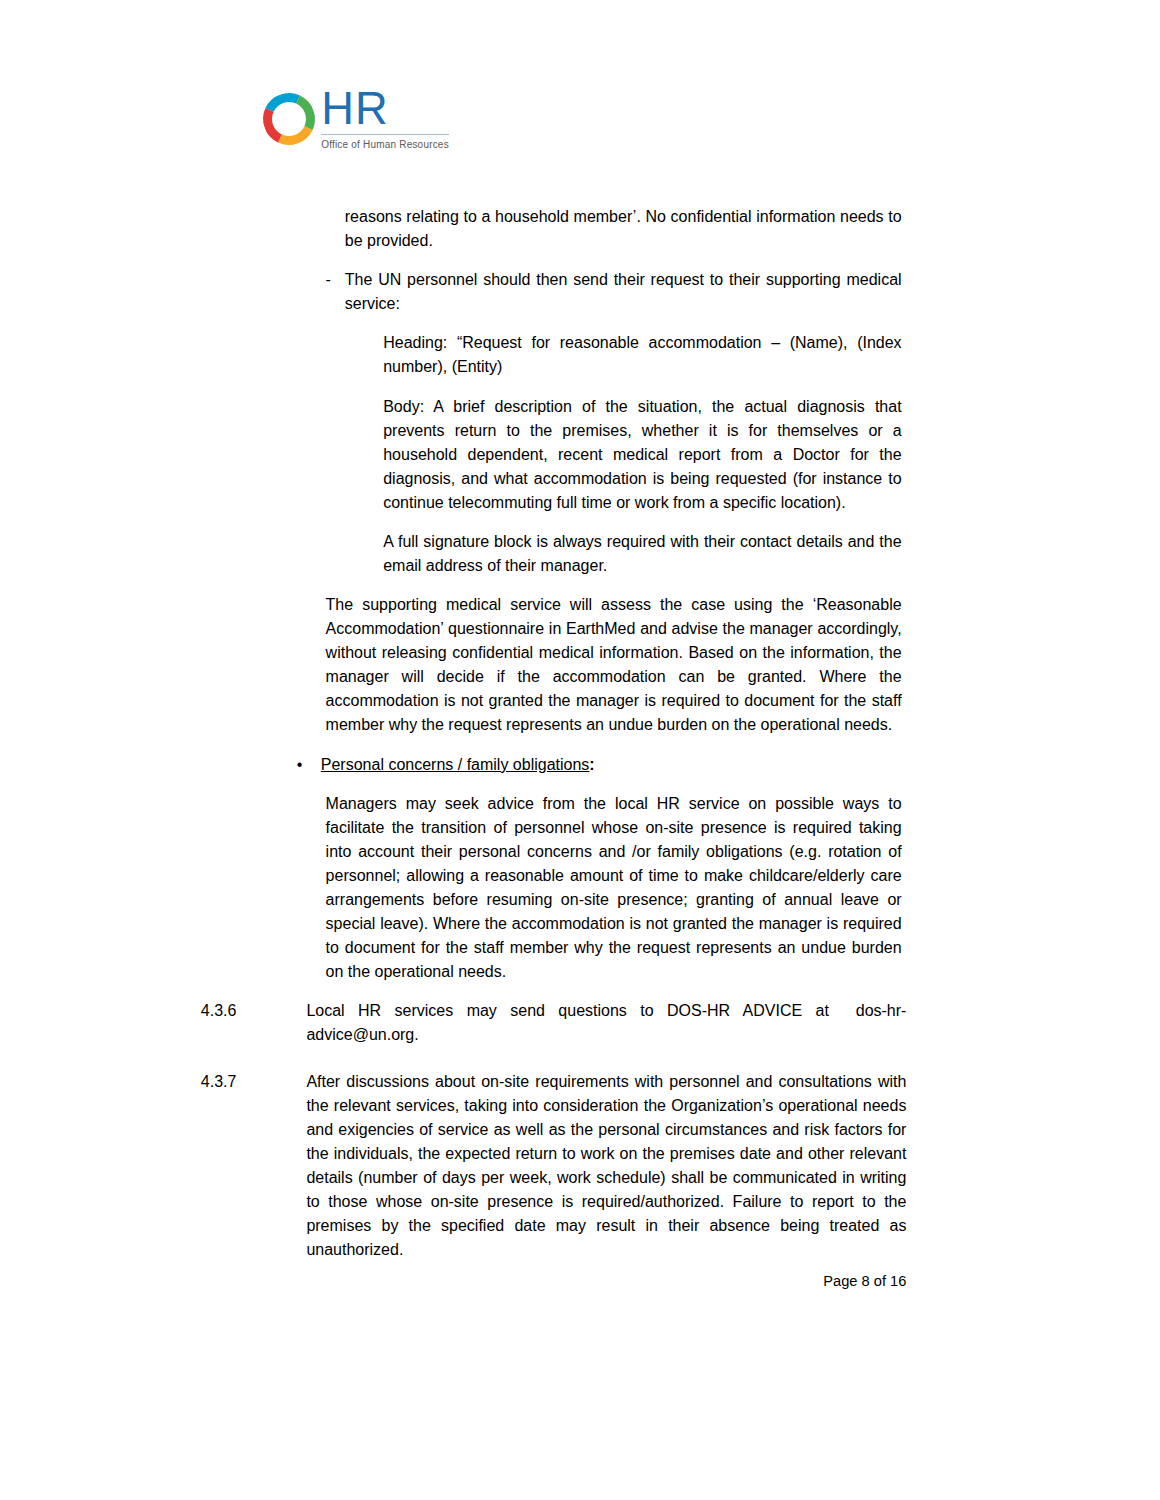HR Office of Human Resources
reasons relating to a household member’. No confidential information needs to be provided.
The UN personnel should then send their request to their supporting medical service:
Heading: “Request for reasonable accommodation – (Name), (Index number), (Entity)
Body: A brief description of the situation, the actual diagnosis that prevents return to the premises, whether it is for themselves or a household dependent, recent medical report from a Doctor for the diagnosis, and what accommodation is being requested (for instance to continue telecommuting full time or work from a specific location).
A full signature block is always required with their contact details and the email address of their manager.
The supporting medical service will assess the case using the ‘Reasonable Accommodation’ questionnaire in EarthMed and advise the manager accordingly, without releasing confidential medical information. Based on the information, the manager will decide if the accommodation can be granted. Where the accommodation is not granted the manager is required to document for the staff member why the request represents an undue burden on the operational needs.
Personal concerns / family obligations:
Managers may seek advice from the local HR service on possible ways to facilitate the transition of personnel whose on-site presence is required taking into account their personal concerns and /or family obligations (e.g. rotation of personnel; allowing a reasonable amount of time to make childcare/elderly care arrangements before resuming on-site presence; granting of annual leave or special leave). Where the accommodation is not granted the manager is required to document for the staff member why the request represents an undue burden on the operational needs.
4.3.6 Local HR services may send questions to DOS-HR ADVICE at dos-hr-advice@un.org.
4.3.7 After discussions about on-site requirements with personnel and consultations with the relevant services, taking into consideration the Organization’s operational needs and exigencies of service as well as the personal circumstances and risk factors for the individuals, the expected return to work on the premises date and other relevant details (number of days per week, work schedule) shall be communicated in writing to those whose on-site presence is required/authorized. Failure to report to the premises by the specified date may result in their absence being treated as unauthorized.
Page 8 of 16